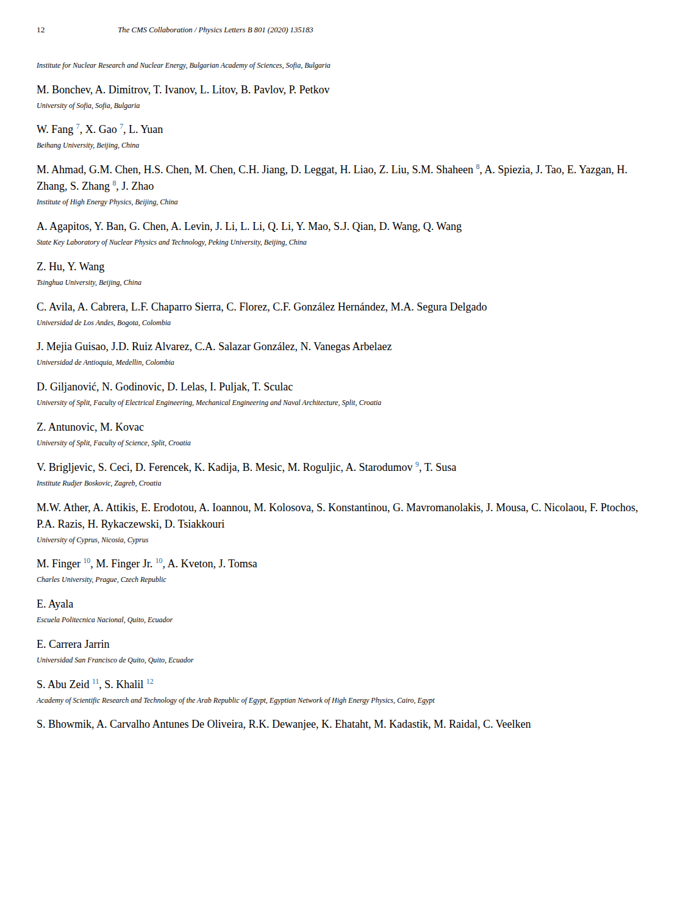12 The CMS Collaboration / Physics Letters B 801 (2020) 135183
Institute for Nuclear Research and Nuclear Energy, Bulgarian Academy of Sciences, Sofia, Bulgaria
M. Bonchev, A. Dimitrov, T. Ivanov, L. Litov, B. Pavlov, P. Petkov
University of Sofia, Sofia, Bulgaria
W. Fang 7, X. Gao 7, L. Yuan
Beihang University, Beijing, China
M. Ahmad, G.M. Chen, H.S. Chen, M. Chen, C.H. Jiang, D. Leggat, H. Liao, Z. Liu, S.M. Shaheen 8, A. Spiezia, J. Tao, E. Yazgan, H. Zhang, S. Zhang 8, J. Zhao
Institute of High Energy Physics, Beijing, China
A. Agapitos, Y. Ban, G. Chen, A. Levin, J. Li, L. Li, Q. Li, Y. Mao, S.J. Qian, D. Wang, Q. Wang
State Key Laboratory of Nuclear Physics and Technology, Peking University, Beijing, China
Z. Hu, Y. Wang
Tsinghua University, Beijing, China
C. Avila, A. Cabrera, L.F. Chaparro Sierra, C. Florez, C.F. González Hernández, M.A. Segura Delgado
Universidad de Los Andes, Bogota, Colombia
J. Mejia Guisao, J.D. Ruiz Alvarez, C.A. Salazar González, N. Vanegas Arbelaez
Universidad de Antioquia, Medellin, Colombia
D. Giljanović, N. Godinovic, D. Lelas, I. Puljak, T. Sculac
University of Split, Faculty of Electrical Engineering, Mechanical Engineering and Naval Architecture, Split, Croatia
Z. Antunovic, M. Kovac
University of Split, Faculty of Science, Split, Croatia
V. Brigljevic, S. Ceci, D. Ferencek, K. Kadija, B. Mesic, M. Roguljic, A. Starodumov 9, T. Susa
Institute Rudjer Boskovic, Zagreb, Croatia
M.W. Ather, A. Attikis, E. Erodotou, A. Ioannou, M. Kolosova, S. Konstantinou, G. Mavromanolakis, J. Mousa, C. Nicolaou, F. Ptochos, P.A. Razis, H. Rykaczewski, D. Tsiakkouri
University of Cyprus, Nicosia, Cyprus
M. Finger 10, M. Finger Jr. 10, A. Kveton, J. Tomsa
Charles University, Prague, Czech Republic
E. Ayala
Escuela Politecnica Nacional, Quito, Ecuador
E. Carrera Jarrin
Universidad San Francisco de Quito, Quito, Ecuador
S. Abu Zeid 11, S. Khalil 12
Academy of Scientific Research and Technology of the Arab Republic of Egypt, Egyptian Network of High Energy Physics, Cairo, Egypt
S. Bhowmik, A. Carvalho Antunes De Oliveira, R.K. Dewanjee, K. Ehataht, M. Kadastik, M. Raidal, C. Veelken